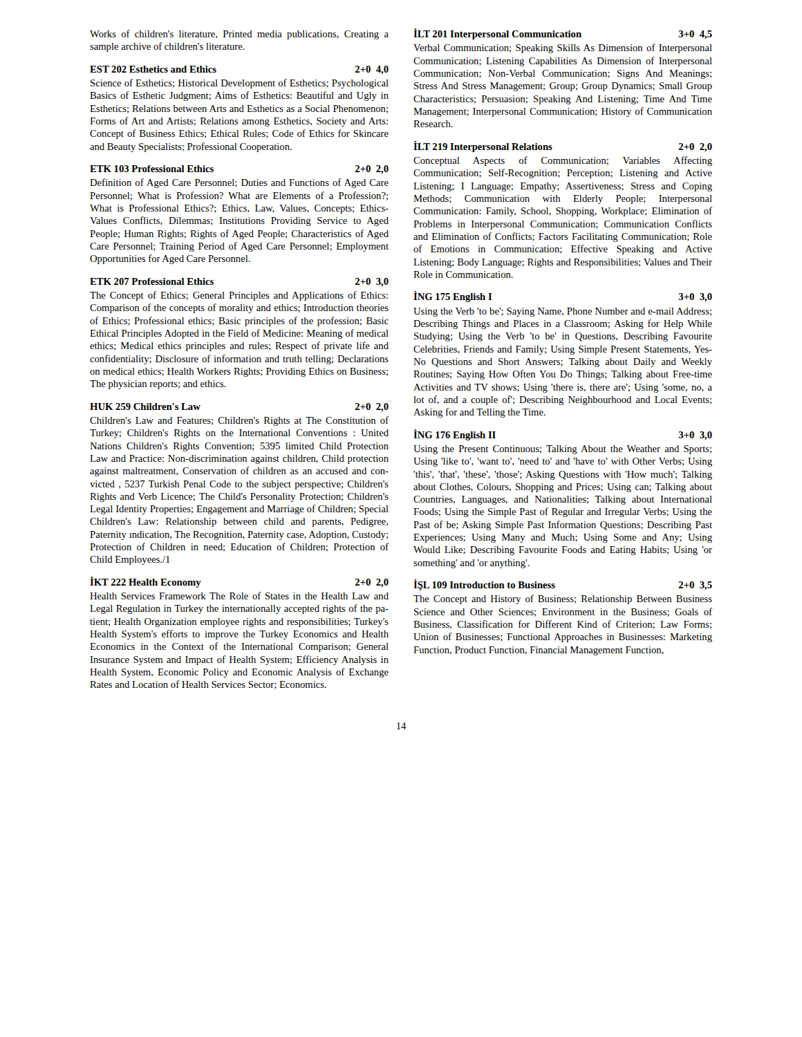Works of children's literature, Printed media publications, Creating a sample archive of children's literature.
EST 202 Esthetics and Ethics 2+0 4,0
Science of Esthetics; Historical Development of Esthetics; Psychological Basics of Esthetic Judgment; Aims of Esthetics: Beautiful and Ugly in Esthetics; Relations between Arts and Esthetics as a Social Phenomenon; Forms of Art and Artists; Relations among Esthetics, Society and Arts: Concept of Business Ethics; Ethical Rules; Code of Ethics for Skincare and Beauty Specialists; Professional Cooperation.
ETK 103 Professional Ethics 2+0 2,0
Definition of Aged Care Personnel; Duties and Functions of Aged Care Personnel; What is Profession? What are Elements of a Profession?; What is Professional Ethics?; Ethics, Law, Values, Concepts; Ethics-Values Conflicts, Dilemmas; Institutions Providing Service to Aged People; Human Rights; Rights of Aged People; Characteristics of Aged Care Personnel; Training Period of Aged Care Personnel; Employment Opportunities for Aged Care Personnel.
ETK 207 Professional Ethics 2+0 3,0
The Concept of Ethics; General Principles and Applications of Ethics: Comparison of the concepts of morality and ethics; Introduction theories of Ethics; Professional ethics; Basic principles of the profession; Basic Ethical Principles Adopted in the Field of Medicine: Meaning of medical ethics; Medical ethics principles and rules; Respect of private life and confidentiality; Disclosure of information and truth telling; Declarations on medical ethics; Health Workers Rights; Providing Ethics on Business; The physician reports; and ethics.
HUK 259 Children's Law 2+0 2,0
Children's Law and Features; Children's Rights at The Constitution of Turkey; Children's Rights on the International Conventions : United Nations Children's Rights Convention; 5395 limited Child Protection Law and Practice: Non-discrimination against children, Child protection against maltreatment, Conservation of children as an accused and convicted , 5237 Turkish Penal Code to the subject perspective; Children's Rights and Verb Licence; The Child's Personality Protection; Children's Legal Identity Properties; Engagement and Marriage of Children; Special Children's Law: Relationship between child and parents, Pedigree, Paternity ındication, The Recognition, Paternity case, Adoption, Custody; Protection of Children in need; Education of Children; Protection of Child Employees./1
İKT 222 Health Economy 2+0 2,0
Health Services Framework The Role of States in the Health Law and Legal Regulation in Turkey the internationally accepted rights of the patient; Health Organization employee rights and responsibilities; Turkey's Health System's efforts to improve the Turkey Economics and Health Economics in the Context of the International Comparison; General Insurance System and Impact of Health System; Efficiency Analysis in Health System, Economic Policy and Economic Analysis of Exchange Rates and Location of Health Services Sector; Economics.
İLT 201 Interpersonal Communication 3+0 4,5
Verbal Communication; Speaking Skills As Dimension of Interpersonal Communication; Listening Capabilities As Dimension of Interpersonal Communication; Non-Verbal Communication; Signs And Meanings; Stress And Stress Management; Group; Group Dynamics; Small Group Characteristics; Persuasion; Speaking And Listening; Time And Time Management; Interpersonal Communication; History of Communication Research.
İLT 219 Interpersonal Relations 2+0 2,0
Conceptual Aspects of Communication; Variables Affecting Communication; Self-Recognition; Perception; Listening and Active Listening; I Language; Empathy; Assertiveness; Stress and Coping Methods; Communication with Elderly People; Interpersonal Communication: Family, School, Shopping, Workplace; Elimination of Problems in Interpersonal Communication; Communication Conflicts and Elimination of Conflicts; Factors Facilitating Communication; Role of Emotions in Communication; Effective Speaking and Active Listening; Body Language; Rights and Responsibilities; Values and Their Role in Communication.
İNG 175 English I 3+0 3,0
Using the Verb 'to be'; Saying Name, Phone Number and e-mail Address; Describing Things and Places in a Classroom; Asking for Help While Studying; Using the Verb 'to be' in Questions, Describing Favourite Celebrities, Friends and Family; Using Simple Present Statements, Yes-No Questions and Short Answers; Talking about Daily and Weekly Routines; Saying How Often You Do Things; Talking about Free-time Activities and TV shows; Using 'there is, there are'; Using 'some, no, a lot of, and a couple of'; Describing Neighbourhood and Local Events; Asking for and Telling the Time.
İNG 176 English II 3+0 3,0
Using the Present Continuous; Talking About the Weather and Sports; Using 'like to', 'want to', 'need to' and 'have to' with Other Verbs; Using 'this', 'that', 'these', 'those'; Asking Questions with 'How much'; Talking about Clothes, Colours, Shopping and Prices; Using can; Talking about Countries, Languages, and Nationalities; Talking about International Foods; Using the Simple Past of Regular and Irregular Verbs; Using the Past of be; Asking Simple Past Information Questions; Describing Past Experiences; Using Many and Much; Using Some and Any; Using Would Like; Describing Favourite Foods and Eating Habits; Using 'or something' and 'or anything'.
İŞL 109 Introduction to Business 2+0 3,5
The Concept and History of Business; Relationship Between Business Science and Other Sciences; Environment in the Business; Goals of Business, Classification for Different Kind of Criterion; Law Forms; Union of Businesses; Functional Approaches in Businesses: Marketing Function, Product Function, Financial Management Function,
14